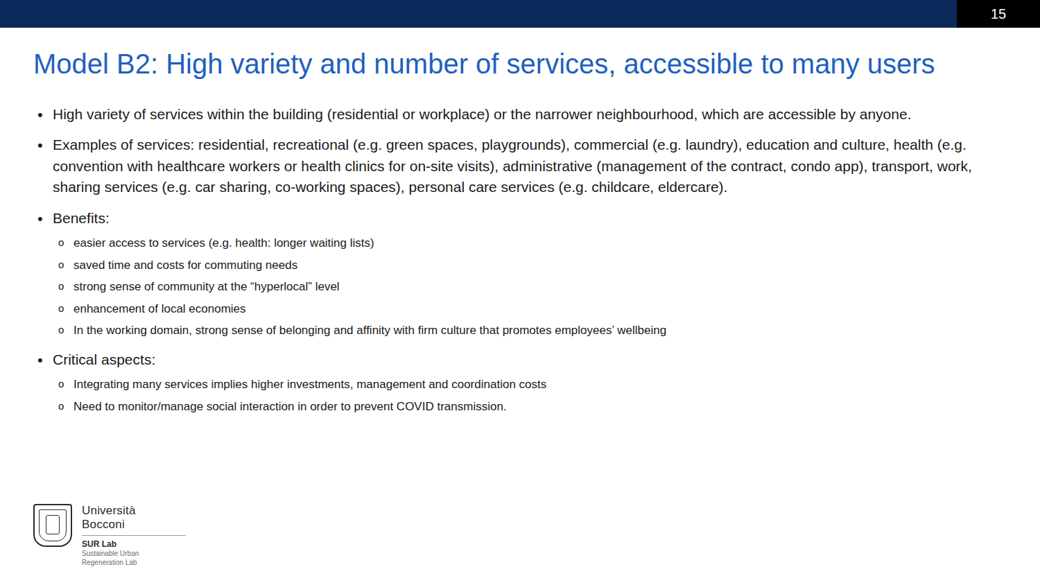15
Model B2: High variety and number of services, accessible to many users
High variety of services within the building (residential or workplace) or the narrower neighbourhood, which are accessible by anyone.
Examples of services: residential, recreational (e.g. green spaces, playgrounds), commercial (e.g. laundry), education and culture, health (e.g. convention with healthcare workers or health clinics for on-site visits), administrative (management of the contract, condo app), transport, work, sharing services (e.g. car sharing, co-working spaces), personal care services (e.g. childcare, eldercare).
Benefits:
easier access to services (e.g. health: longer waiting lists)
saved time and costs for commuting needs
strong sense of community at the “hyperlocal” level
enhancement of local economies
In the working domain, strong sense of belonging and affinity with firm culture that promotes employees’ wellbeing
Critical aspects:
Integrating many services implies higher investments, management and coordination costs
Need to monitor/manage social interaction in order to prevent COVID transmission.
Università
Bocconi
SUR Lab
Sustainable Urban
Regeneration Lab